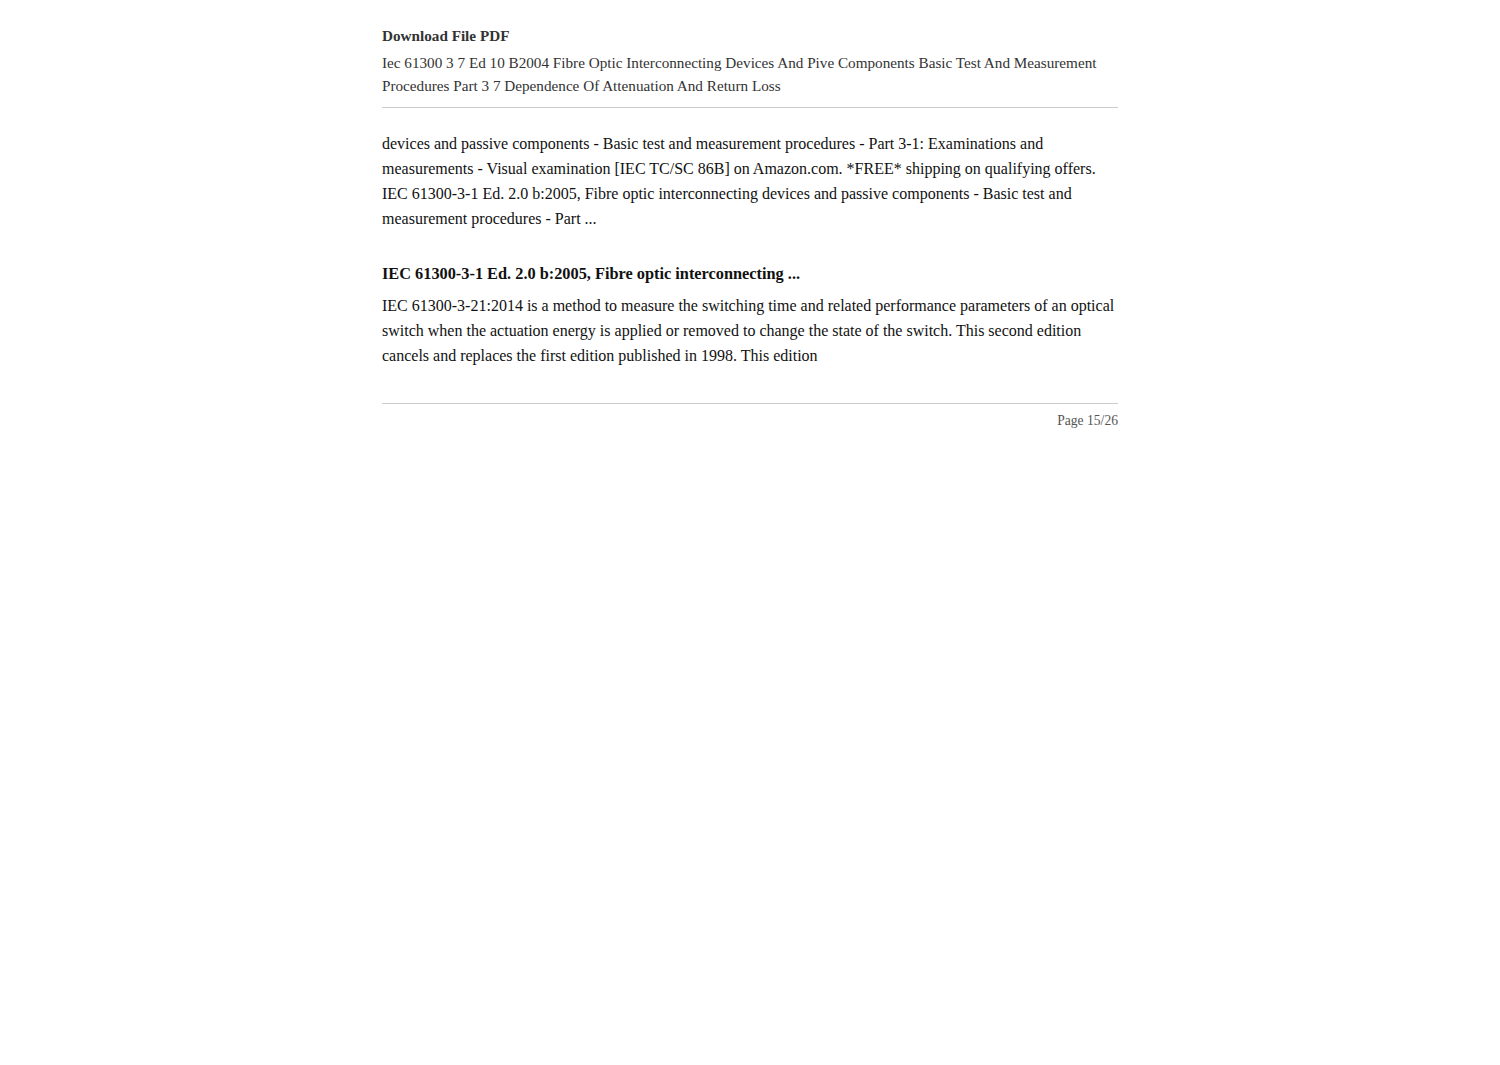Download File PDF Iec 61300 3 7 Ed 10 B2004 Fibre Optic Interconnecting Devices And Pive Components Basic Test And Measurement Procedures Part 3 7 Dependence Of Attenuation And Return Loss
devices and passive components - Basic test and measurement procedures - Part 3-1: Examinations and measurements - Visual examination [IEC TC/SC 86B] on Amazon.com. *FREE* shipping on qualifying offers. IEC 61300-3-1 Ed. 2.0 b:2005, Fibre optic interconnecting devices and passive components - Basic test and measurement procedures - Part ...
IEC 61300-3-1 Ed. 2.0 b:2005, Fibre optic interconnecting ...
IEC 61300-3-21:2014 is a method to measure the switching time and related performance parameters of an optical switch when the actuation energy is applied or removed to change the state of the switch. This second edition cancels and replaces the first edition published in 1998. This edition
Page 15/26